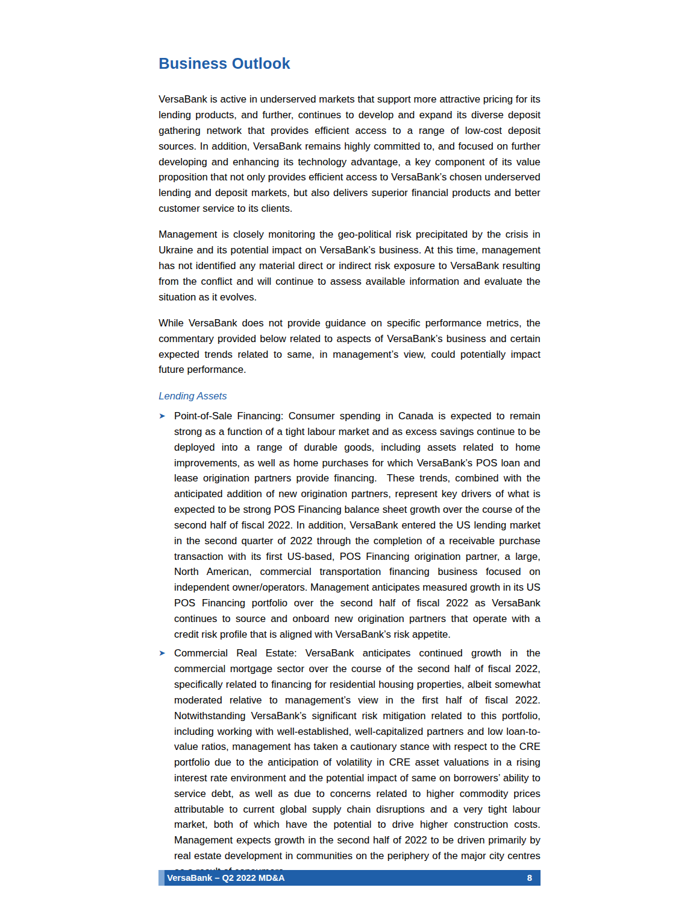Business Outlook
VersaBank is active in underserved markets that support more attractive pricing for its lending products, and further, continues to develop and expand its diverse deposit gathering network that provides efficient access to a range of low-cost deposit sources. In addition, VersaBank remains highly committed to, and focused on further developing and enhancing its technology advantage, a key component of its value proposition that not only provides efficient access to VersaBank’s chosen underserved lending and deposit markets, but also delivers superior financial products and better customer service to its clients.
Management is closely monitoring the geo-political risk precipitated by the crisis in Ukraine and its potential impact on VersaBank’s business. At this time, management has not identified any material direct or indirect risk exposure to VersaBank resulting from the conflict and will continue to assess available information and evaluate the situation as it evolves.
While VersaBank does not provide guidance on specific performance metrics, the commentary provided below related to aspects of VersaBank’s business and certain expected trends related to same, in management’s view, could potentially impact future performance.
Lending Assets
Point-of-Sale Financing: Consumer spending in Canada is expected to remain strong as a function of a tight labour market and as excess savings continue to be deployed into a range of durable goods, including assets related to home improvements, as well as home purchases for which VersaBank’s POS loan and lease origination partners provide financing. These trends, combined with the anticipated addition of new origination partners, represent key drivers of what is expected to be strong POS Financing balance sheet growth over the course of the second half of fiscal 2022. In addition, VersaBank entered the US lending market in the second quarter of 2022 through the completion of a receivable purchase transaction with its first US-based, POS Financing origination partner, a large, North American, commercial transportation financing business focused on independent owner/operators. Management anticipates measured growth in its US POS Financing portfolio over the second half of fiscal 2022 as VersaBank continues to source and onboard new origination partners that operate with a credit risk profile that is aligned with VersaBank’s risk appetite.
Commercial Real Estate: VersaBank anticipates continued growth in the commercial mortgage sector over the course of the second half of fiscal 2022, specifically related to financing for residential housing properties, albeit somewhat moderated relative to management’s view in the first half of fiscal 2022. Notwithstanding VersaBank’s significant risk mitigation related to this portfolio, including working with well-established, well-capitalized partners and low loan-to-value ratios, management has taken a cautionary stance with respect to the CRE portfolio due to the anticipation of volatility in CRE asset valuations in a rising interest rate environment and the potential impact of same on borrowers’ ability to service debt, as well as due to concerns related to higher commodity prices attributable to current global supply chain disruptions and a very tight labour market, both of which have the potential to drive higher construction costs. Management expects growth in the second half of 2022 to be driven primarily by real estate development in communities on the periphery of the major city centres as a result of consumers
VersaBank – Q2 2022 MD&A 8